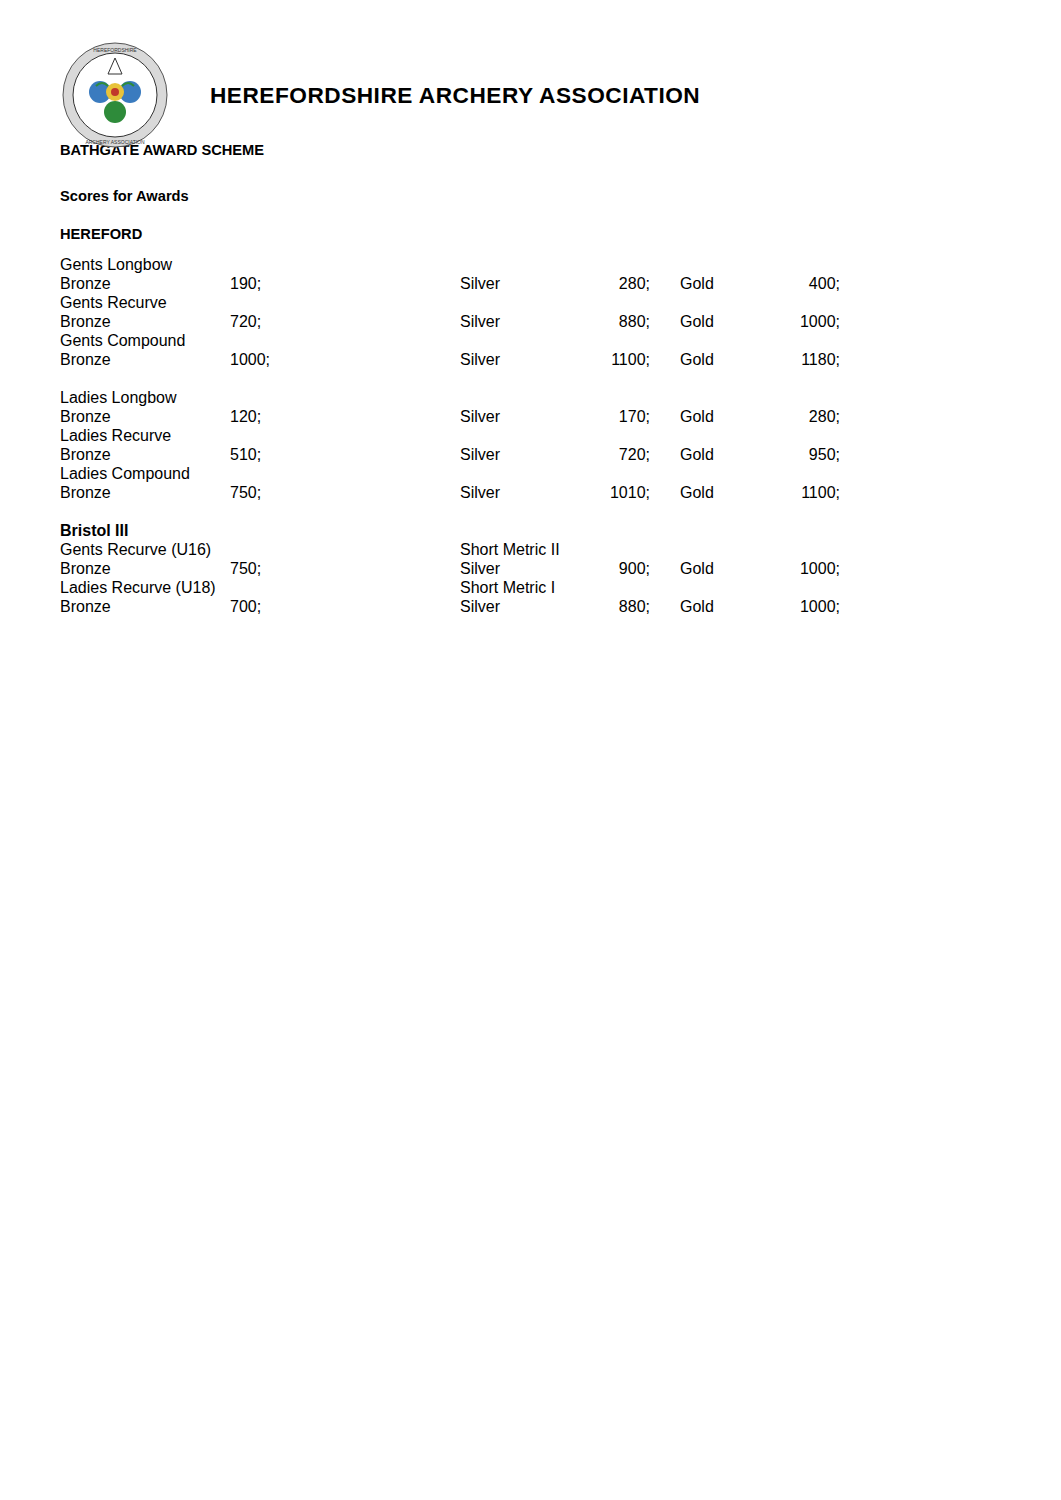HEREFORDSHIRE ARCHERY ASSOCIATION
HEREFORDSHIRE ARCHERY ASSOCIATION
BATHGATE AWARD SCHEME
Scores for Awards
HEREFORD
| Gents Longbow | | | | | | |
| Bronze | 190; | | Silver | 280; | Gold | 400; |
| Gents Recurve | | | | | | |
| Bronze | 720; | | Silver | 880; | Gold | 1000; |
| Gents Compound | | | | | | |
| Bronze | 1000; | | Silver | 1100; | Gold | 1180; |
| Ladies Longbow | | | | | | |
| Bronze | 120; | | Silver | 170; | Gold | 280; |
| Ladies Recurve | | | | | | |
| Bronze | 510; | | Silver | 720; | Gold | 950; |
| Ladies Compound | | | | | | |
| Bronze | 750; | | Silver | 1010; | Gold | 1100; |
| Bristol III | | | | | | |
| Gents Recurve (U16) | | | Short Metric II | | | |
| Bronze | 750; | | Silver | 900; | Gold | 1000; |
| Ladies Recurve (U18) | | | Short Metric I | | | |
| Bronze | 700; | | Silver | 880; | Gold | 1000; |